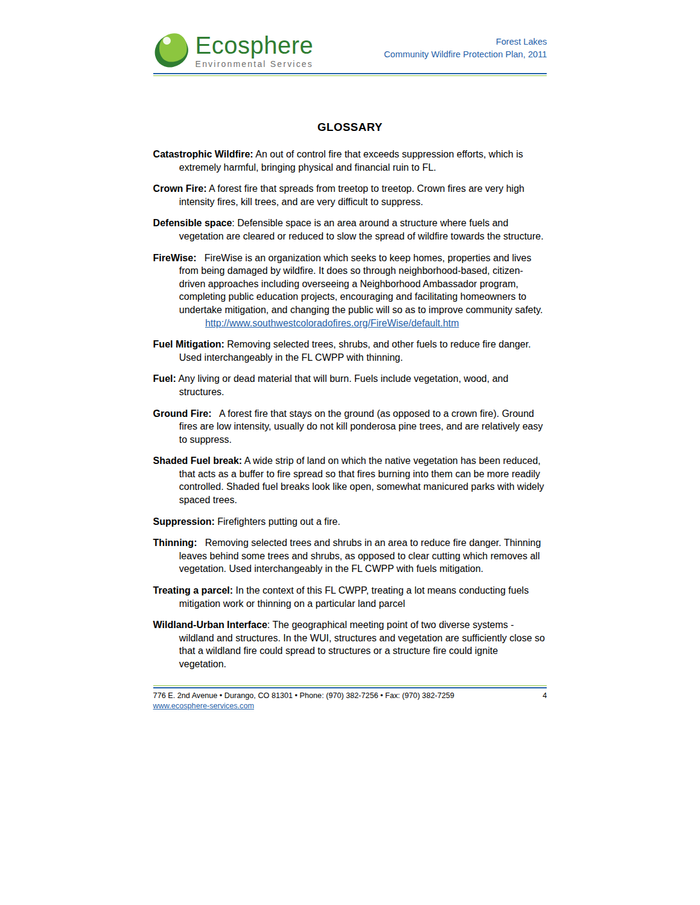Ecosphere
Environmental Services
Forest Lakes
Community Wildfire Protection Plan, 2011
GLOSSARY
Catastrophic Wildfire: An out of control fire that exceeds suppression efforts, which is extremely harmful, bringing physical and financial ruin to FL.
Crown Fire: A forest fire that spreads from treetop to treetop. Crown fires are very high intensity fires, kill trees, and are very difficult to suppress.
Defensible space: Defensible space is an area around a structure where fuels and vegetation are cleared or reduced to slow the spread of wildfire towards the structure.
FireWise: FireWise is an organization which seeks to keep homes, properties and lives from being damaged by wildfire. It does so through neighborhood-based, citizen-driven approaches including overseeing a Neighborhood Ambassador program, completing public education projects, encouraging and facilitating homeowners to undertake mitigation, and changing the public will so as to improve community safety. http://www.southwestcoloradofires.org/FireWise/default.htm
Fuel Mitigation: Removing selected trees, shrubs, and other fuels to reduce fire danger. Used interchangeably in the FL CWPP with thinning.
Fuel: Any living or dead material that will burn. Fuels include vegetation, wood, and structures.
Ground Fire: A forest fire that stays on the ground (as opposed to a crown fire). Ground fires are low intensity, usually do not kill ponderosa pine trees, and are relatively easy to suppress.
Shaded Fuel break: A wide strip of land on which the native vegetation has been reduced, that acts as a buffer to fire spread so that fires burning into them can be more readily controlled. Shaded fuel breaks look like open, somewhat manicured parks with widely spaced trees.
Suppression: Firefighters putting out a fire.
Thinning: Removing selected trees and shrubs in an area to reduce fire danger. Thinning leaves behind some trees and shrubs, as opposed to clear cutting which removes all vegetation. Used interchangeably in the FL CWPP with fuels mitigation.
Treating a parcel: In the context of this FL CWPP, treating a lot means conducting fuels mitigation work or thinning on a particular land parcel
Wildland-Urban Interface: The geographical meeting point of two diverse systems -wildland and structures. In the WUI, structures and vegetation are sufficiently close so that a wildland fire could spread to structures or a structure fire could ignite vegetation.
776 E. 2nd Avenue • Durango, CO 81301 • Phone: (970) 382-7256 • Fax: (970) 382-7259
www.ecosphere-services.com
4